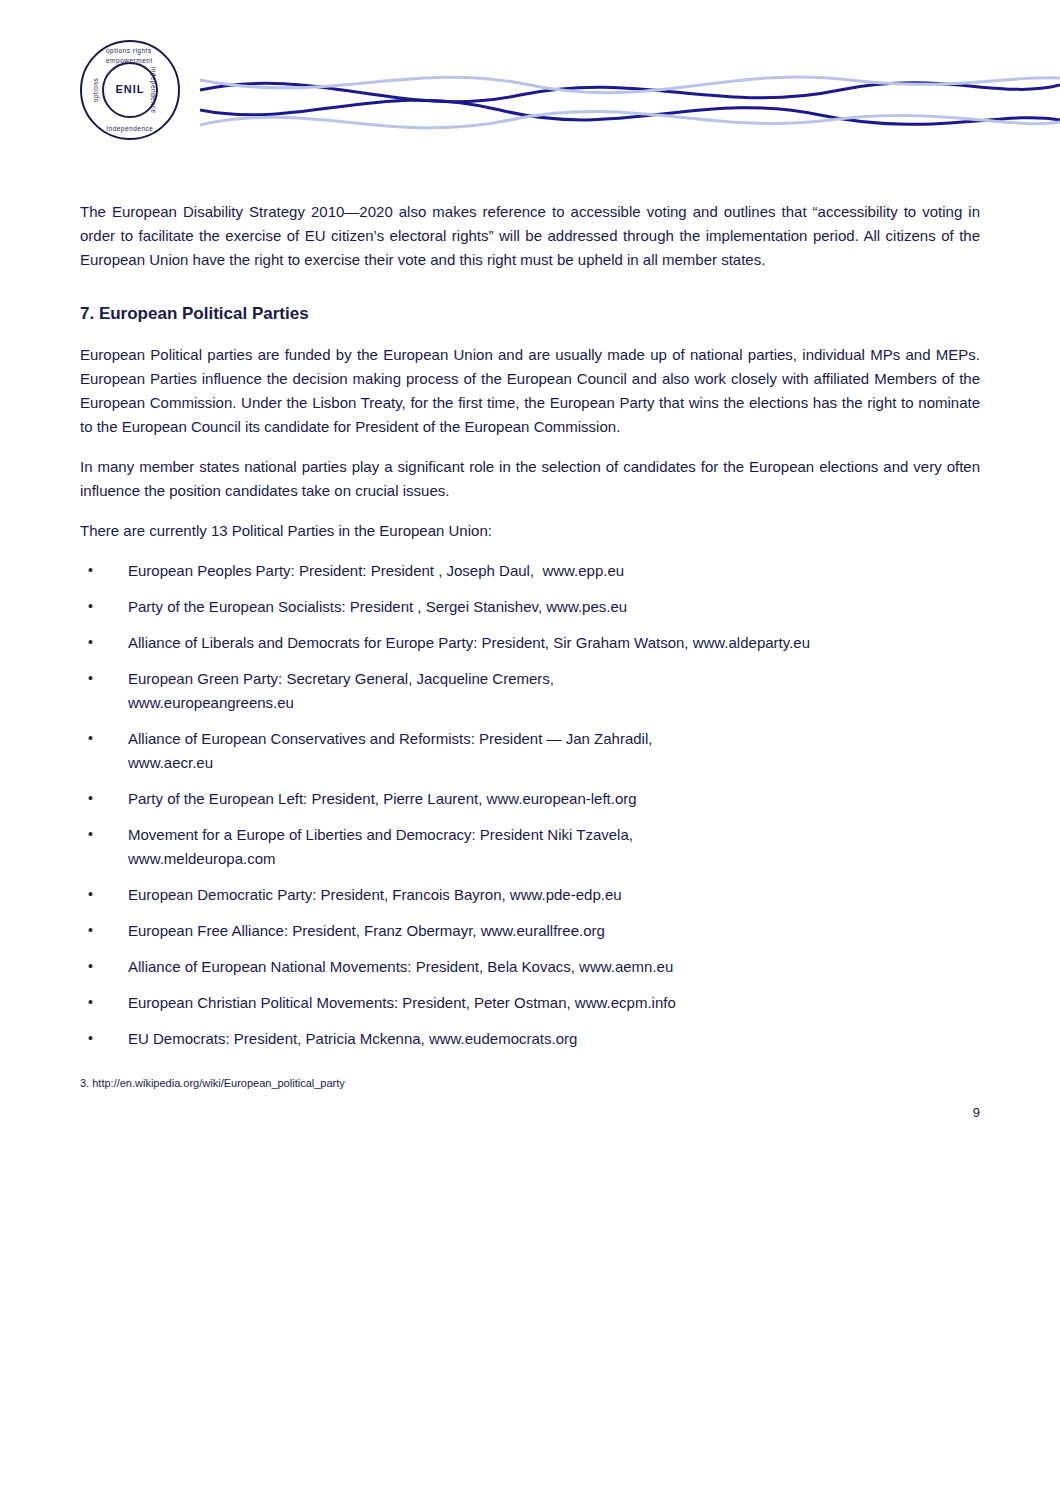options rights empowerment independence independence options
ENIL
The European Disability Strategy 2010—2020 also makes reference to accessible voting and outlines that “accessibility to voting in order to facilitate the exercise of EU citizen’s electoral rights” will be addressed through the implementation period. All citizens of the European Union have the right to exercise their vote and this right must be upheld in all member states.
7. European Political Parties
European Political parties are funded by the European Union and are usually made up of national parties, individual MPs and MEPs. European Parties influence the decision making process of the European Council and also work closely with affiliated Members of the European Commission. Under the Lisbon Treaty, for the first time, the European Party that wins the elections has the right to nominate to the European Council its candidate for President of the European Commission.
In many member states national parties play a significant role in the selection of candidates for the European elections and very often influence the position candidates take on crucial issues.
There are currently 13 Political Parties in the European Union:
European Peoples Party: President: President , Joseph Daul, www.epp.eu
Party of the European Socialists: President , Sergei Stanishev, www.pes.eu
Alliance of Liberals and Democrats for Europe Party: President, Sir Graham Watson, www.aldeparty.eu
European Green Party: Secretary General, Jacqueline Cremers,
www.europeangreens.eu
Alliance of European Conservatives and Reformists: President — Jan Zahradil,
www.aecr.eu
Party of the European Left: President, Pierre Laurent, www.european-left.org
Movement for a Europe of Liberties and Democracy: President Niki Tzavela,
www.meldeuropa.com
European Democratic Party: President, Francois Bayron, www.pde-edp.eu
European Free Alliance: President, Franz Obermayr, www.eurallfree.org
Alliance of European National Movements: President, Bela Kovacs, www.aemn.eu
European Christian Political Movements: President, Peter Ostman, www.ecpm.info
EU Democrats: President, Patricia Mckenna, www.eudemocrats.org
3. http://en.wikipedia.org/wiki/European_political_party
9